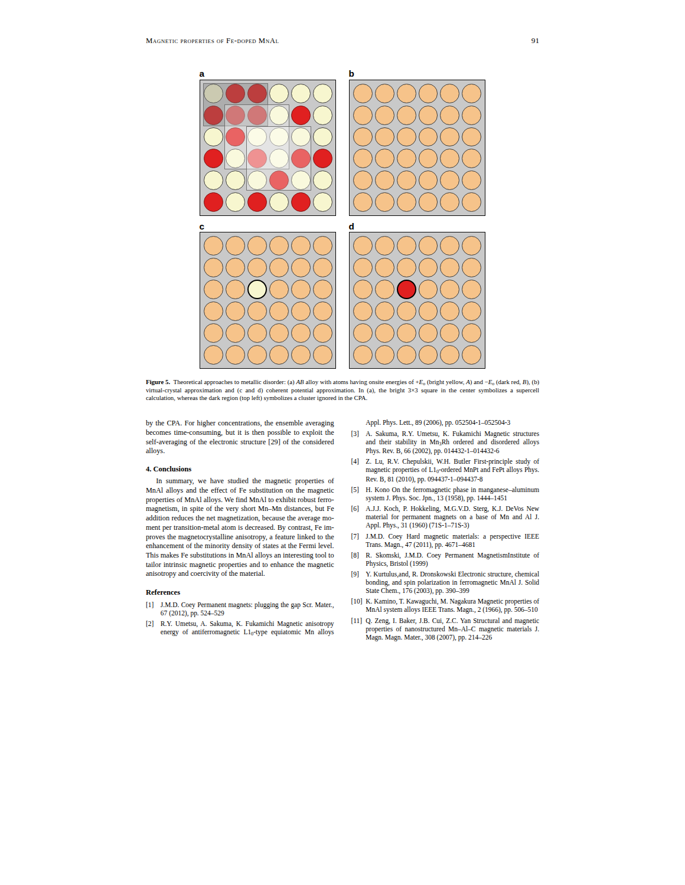Magnetic properties of Fe-doped MnAl 91
a
b
c
d
Figure 5. Theoretical approaches to metallic disorder: (a) AB alloy with atoms having onsite energies of +Eo (bright yellow, A) and −Eo (dark red, B), (b) virtual-crystal approximation and (c and d) coherent potential approximation. In (a), the bright 3×3 square in the center symbolizes a supercell calculation, whereas the dark region (top left) symbolizes a cluster ignored in the CPA.
by the CPA. For higher concentrations, the ensemble averaging becomes time-consuming, but it is then possible to exploit the self-averaging of the electronic structure [29] of the considered alloys.
4. Conclusions
In summary, we have studied the magnetic properties of MnAl alloys and the effect of Fe substitution on the magnetic properties of MnAl alloys. We find MnAl to exhibit robust ferromagnetism, in spite of the very short Mn–Mn distances, but Fe addition reduces the net magnetization, because the average moment per transition-metal atom is decreased. By contrast, Fe improves the magnetocrystalline anisotropy, a feature linked to the enhancement of the minority density of states at the Fermi level. This makes Fe substitutions in MnAl alloys an interesting tool to tailor intrinsic magnetic properties and to enhance the magnetic anisotropy and coercivity of the material.
References
[1] J.M.D. Coey Permanent magnets: plugging the gap Scr. Mater., 67 (2012), pp. 524–529
[2] R.Y. Umetsu, A. Sakuma, K. Fukamichi Magnetic anisotropy energy of antiferromagnetic L10-type equiatomic Mn alloys Appl. Phys. Lett., 89 (2006), pp. 052504-1–052504-3
[3] A. Sakuma, R.Y. Umetsu, K. Fukamichi Magnetic structures and their stability in Mn3Rh ordered and disordered alloys Phys. Rev. B, 66 (2002), pp. 014432-1–014432-6
[4] Z. Lu, R.V. Chepulskii, W.H. Butler First-principle study of magnetic properties of L10-ordered MnPt and FePt alloys Phys. Rev. B, 81 (2010), pp. 094437-1–094437-8
[5] H. Kono On the ferromagnetic phase in manganese–aluminum system J. Phys. Soc. Jpn., 13 (1958), pp. 1444–1451
[6] A.J.J. Koch, P. Hokkeling, M.G.V.D. Sterg, K.J. DeVos New material for permanent magnets on a base of Mn and Al J. Appl. Phys., 31 (1960) (71S-1–71S-3)
[7] J.M.D. Coey Hard magnetic materials: a perspective IEEE Trans. Magn., 47 (2011), pp. 4671–4681
[8] R. Skomski, J.M.D. Coey Permanent MagnetismInstitute of Physics, Bristol (1999)
[9] Y. Kurtulus,and, R. Dronskowski Electronic structure, chemical bonding, and spin polarization in ferromagnetic MnAl J. Solid State Chem., 176 (2003), pp. 390–399
[10] K. Kamino, T. Kawaguchi, M. Nagakura Magnetic properties of MnAl system alloys IEEE Trans. Magn., 2 (1966), pp. 506–510
[11] Q. Zeng, I. Baker, J.B. Cui, Z.C. Yan Structural and magnetic properties of nanostructured Mn–Al–C magnetic materials J. Magn. Magn. Mater., 308 (2007), pp. 214–226